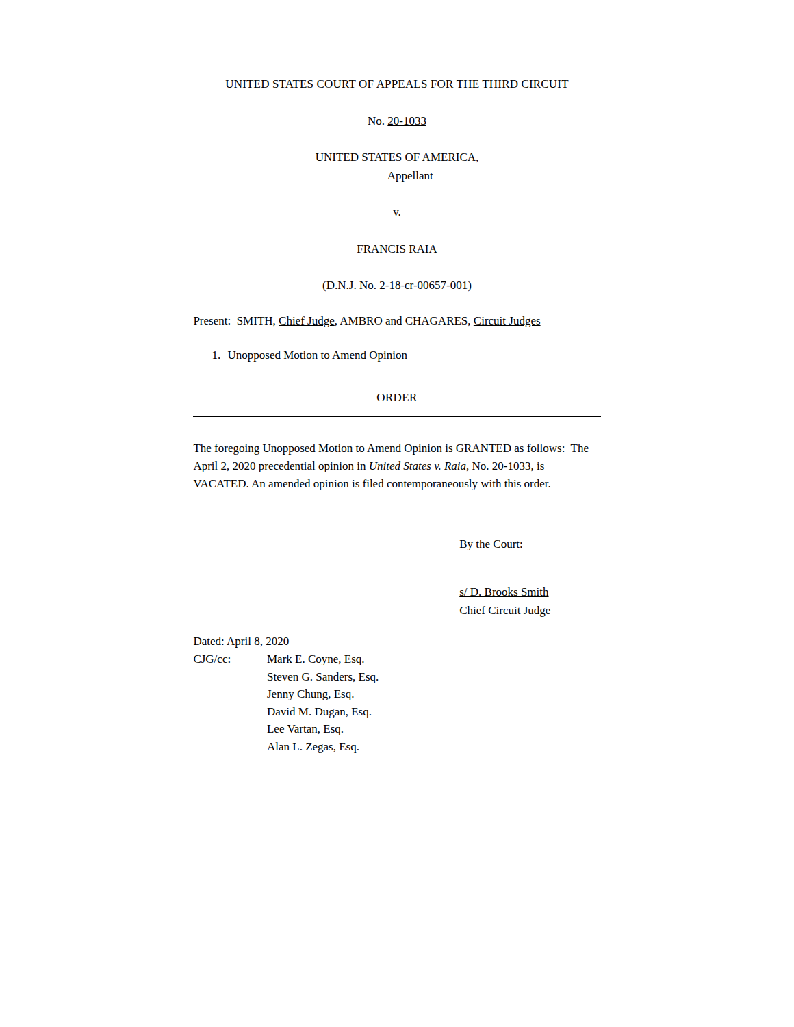UNITED STATES COURT OF APPEALS FOR THE THIRD CIRCUIT
No. 20-1033
UNITED STATES OF AMERICA,
Appellant
v.
FRANCIS RAIA
(D.N.J. No. 2-18-cr-00657-001)
Present: SMITH, Chief Judge, AMBRO and CHAGARES, Circuit Judges
Unopposed Motion to Amend Opinion
ORDER
The foregoing Unopposed Motion to Amend Opinion is GRANTED as follows: The April 2, 2020 precedential opinion in United States v. Raia, No. 20-1033, is VACATED. An amended opinion is filed contemporaneously with this order.
By the Court:
s/ D. Brooks Smith
Chief Circuit Judge
Dated: April 8, 2020
| CJG/cc: | Mark E. Coyne, Esq. |
| | Steven G. Sanders, Esq. |
| | Jenny Chung, Esq. |
| | David M. Dugan, Esq. |
| | Lee Vartan, Esq. |
| | Alan L. Zegas, Esq. |